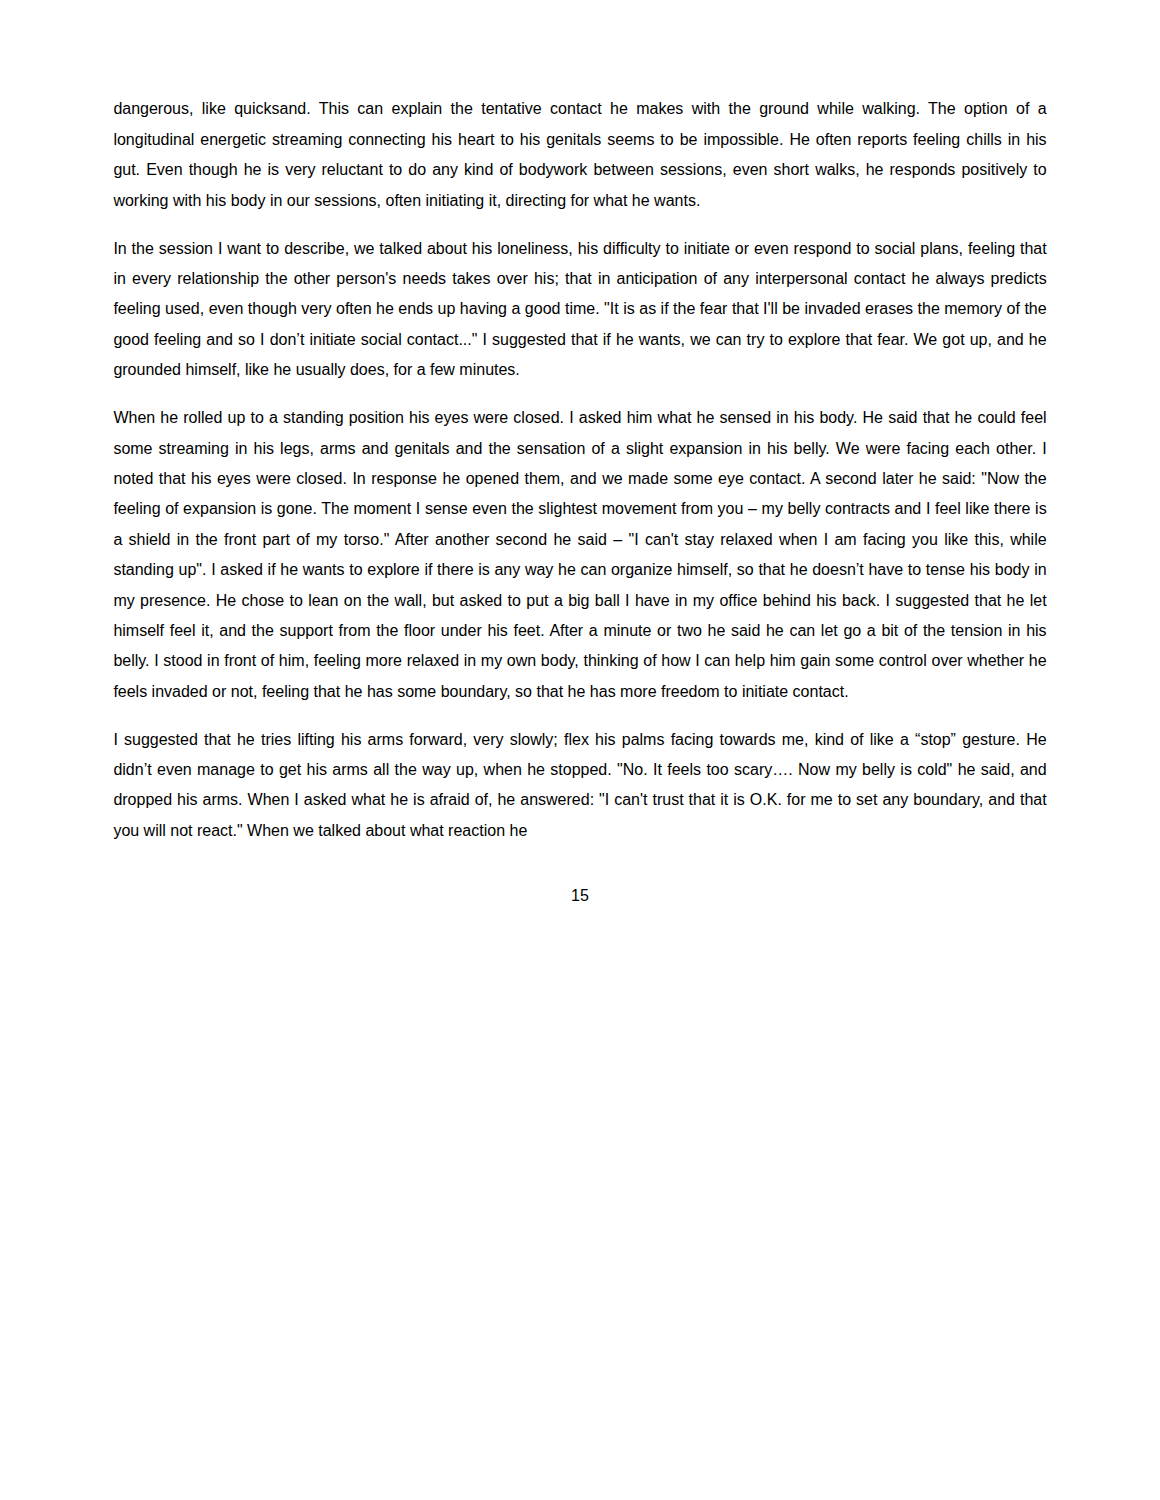dangerous, like quicksand. This can explain the tentative contact he makes with the ground while walking. The option of a longitudinal energetic streaming connecting his heart to his genitals seems to be impossible. He often reports feeling chills in his gut. Even though he is very reluctant to do any kind of bodywork between sessions, even short walks, he responds positively to working with his body in our sessions, often initiating it, directing for what he wants.
In the session I want to describe, we talked about his loneliness, his difficulty to initiate or even respond to social plans, feeling that in every relationship the other person's needs takes over his; that in anticipation of any interpersonal contact he always predicts feeling used, even though very often he ends up having a good time. "It is as if the fear that I'll be invaded erases the memory of the good feeling and so I don’t initiate social contact..." I suggested that if he wants, we can try to explore that fear. We got up, and he grounded himself, like he usually does, for a few minutes.
When he rolled up to a standing position his eyes were closed. I asked him what he sensed in his body. He said that he could feel some streaming in his legs, arms and genitals and the sensation of a slight expansion in his belly. We were facing each other. I noted that his eyes were closed. In response he opened them, and we made some eye contact. A second later he said: "Now the feeling of expansion is gone. The moment I sense even the slightest movement from you – my belly contracts and I feel like there is a shield in the front part of my torso." After another second he said – "I can't stay relaxed when I am facing you like this, while standing up". I asked if he wants to explore if there is any way he can organize himself, so that he doesn’t have to tense his body in my presence. He chose to lean on the wall, but asked to put a big ball I have in my office behind his back. I suggested that he let himself feel it, and the support from the floor under his feet. After a minute or two he said he can let go a bit of the tension in his belly. I stood in front of him, feeling more relaxed in my own body, thinking of how I can help him gain some control over whether he feels invaded or not, feeling that he has some boundary, so that he has more freedom to initiate contact.
I suggested that he tries lifting his arms forward, very slowly; flex his palms facing towards me, kind of like a “stop” gesture. He didn’t even manage to get his arms all the way up, when he stopped. "No. It feels too scary…. Now my belly is cold" he said, and dropped his arms. When I asked what he is afraid of, he answered: "I can't trust that it is O.K. for me to set any boundary, and that you will not react." When we talked about what reaction he
15